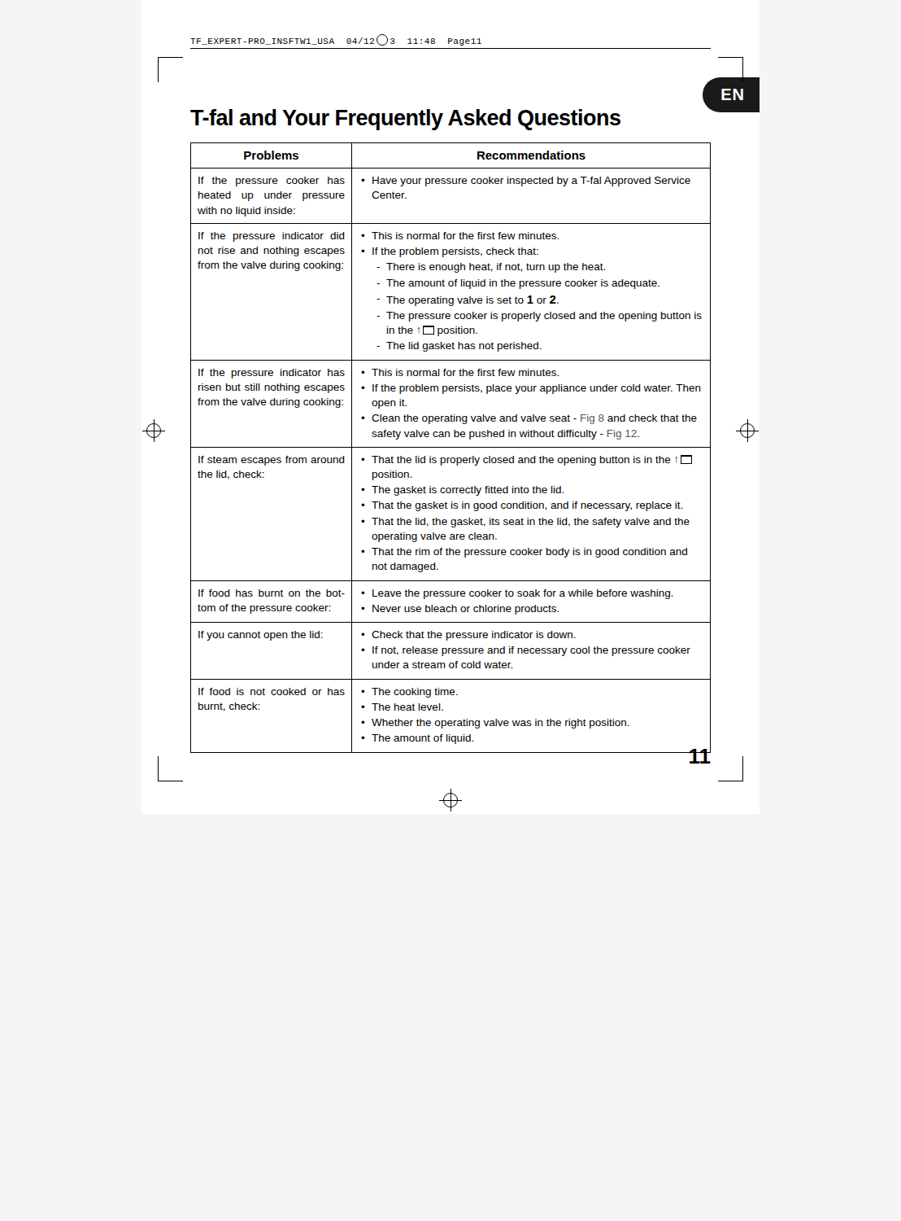TF_EXPERT-PRO_INSFTW1_USA 04/12 3 11:48 Page11
EN
T-fal and Your Frequently Asked Questions
| Problems | Recommendations |
| --- | --- |
| If the pressure cooker has heated up under pressure with no liquid inside: | Have your pressure cooker inspected by a T-fal Approved Service Center. |
| If the pressure indicator did not rise and nothing escapes from the valve during cooking: | This is normal for the first few minutes. If the problem persists, check that: There is enough heat, if not, turn up the heat. The amount of liquid in the pressure cooker is adequate. The operating valve is set to 1 or 2 . The pressure cooker is properly closed and the opening button is in the position. The lid gasket has not perished. |
| If the pressure indicator has risen but still nothing escapes from the valve during cooking: | This is normal for the first few minutes. If the problem persists, place your appliance under cold water. Then open it. Clean the operating valve and valve seat - Fig 8 and check that the safety valve can be pushed in without difficulty - Fig 12 . |
| If steam escapes from around the lid, check: | That the lid is properly closed and the opening button is in the position. The gasket is correctly fitted into the lid. That the gasket is in good condition, and if necessary, replace it. That the lid, the gasket, its seat in the lid, the safety valve and the operating valve are clean. That the rim of the pressure cooker body is in good condition and not damaged. |
| If food has burnt on the bottom of the pressure cooker: | Leave the pressure cooker to soak for a while before washing. Never use bleach or chlorine products. |
| If you cannot open the lid: | Check that the pressure indicator is down. If not, release pressure and if necessary cool the pressure cooker under a stream of cold water. |
| If food is not cooked or has burnt, check: | The cooking time. The heat level. Whether the operating valve was in the right position. The amount of liquid. |
11